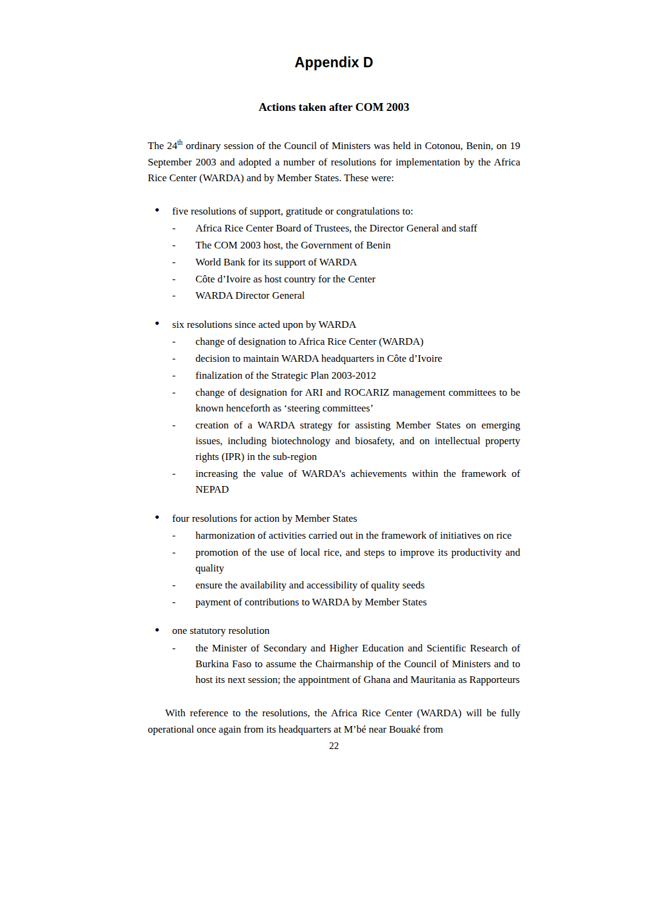Appendix D
Actions taken after COM 2003
The 24th ordinary session of the Council of Ministers was held in Cotonou, Benin, on 19 September 2003 and adopted a number of resolutions for implementation by the Africa Rice Center (WARDA) and by Member States. These were:
● five resolutions of support, gratitude or congratulations to:
-Africa Rice Center Board of Trustees, the Director General and staff
-The COM 2003 host, the Government of Benin
-World Bank for its support of WARDA
-Côte d’Ivoire as host country for the Center
-WARDA Director General
● six resolutions since acted upon by WARDA
-change of designation to Africa Rice Center (WARDA)
-decision to maintain WARDA headquarters in Côte d’Ivoire
-finalization of the Strategic Plan 2003-2012
-change of designation for ARI and ROCARIZ management committees to be known henceforth as ‘steering committees’
-creation of a WARDA strategy for assisting Member States on emerging issues, including biotechnology and biosafety, and on intellectual property rights (IPR) in the sub-region
-increasing the value of WARDA’s achievements within the framework of NEPAD
● four resolutions for action by Member States
-harmonization of activities carried out in the framework of initiatives on rice
-promotion of the use of local rice, and steps to improve its productivity and quality
-ensure the availability and accessibility of quality seeds
-payment of contributions to WARDA by Member States
● one statutory resolution
-the Minister of Secondary and Higher Education and Scientific Research of Burkina Faso to assume the Chairmanship of the Council of Ministers and to host its next session; the appointment of Ghana and Mauritania as Rapporteurs
With reference to the resolutions, the Africa Rice Center (WARDA) will be fully operational once again from its headquarters at M’bé near Bouaké from
22